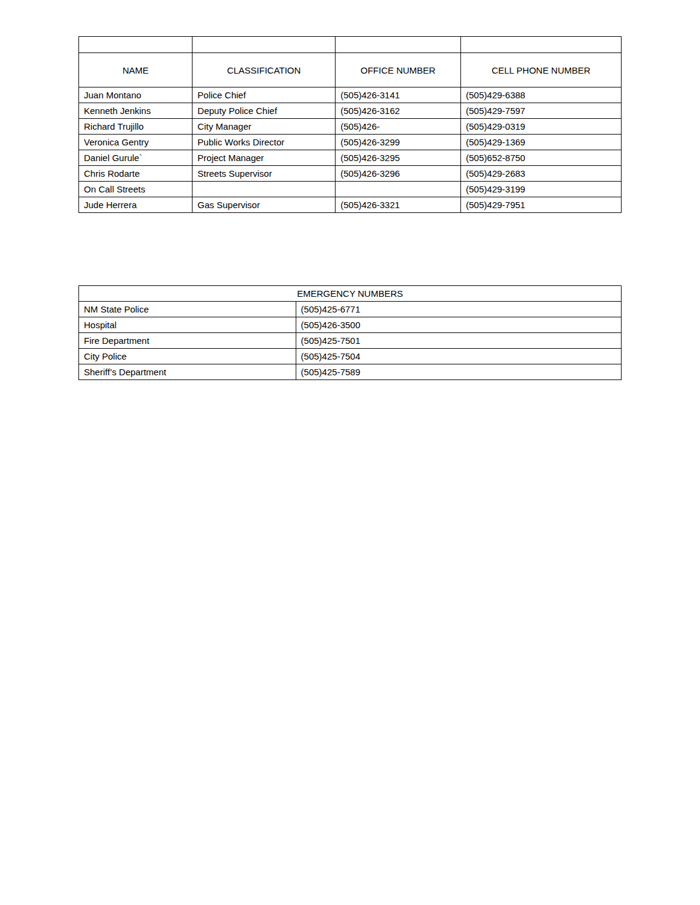| NAME | CLASSIFICATION | OFFICE NUMBER | CELL PHONE NUMBER |
| Juan Montano | Police Chief | (505)426-3141 | (505)429-6388 |
| Kenneth Jenkins | Deputy Police Chief | (505)426-3162 | (505)429-7597 |
| Richard Trujillo | City Manager | (505)426- | (505)429-0319 |
| Veronica Gentry | Public Works Director | (505)426-3299 | (505)429-1369 |
| Daniel Gurule` | Project Manager | (505)426-3295 | (505)652-8750 |
| Chris Rodarte | Streets Supervisor | (505)426-3296 | (505)429-2683 |
| On Call Streets | | | (505)429-3199 |
| Jude Herrera | Gas Supervisor | (505)426-3321 | (505)429-7951 |
| EMERGENCY NUMBERS |
| NM State Police | (505)425-6771 |
| Hospital | (505)426-3500 |
| Fire Department | (505)425-7501 |
| City Police | (505)425-7504 |
| Sheriff’s Department | (505)425-7589 |